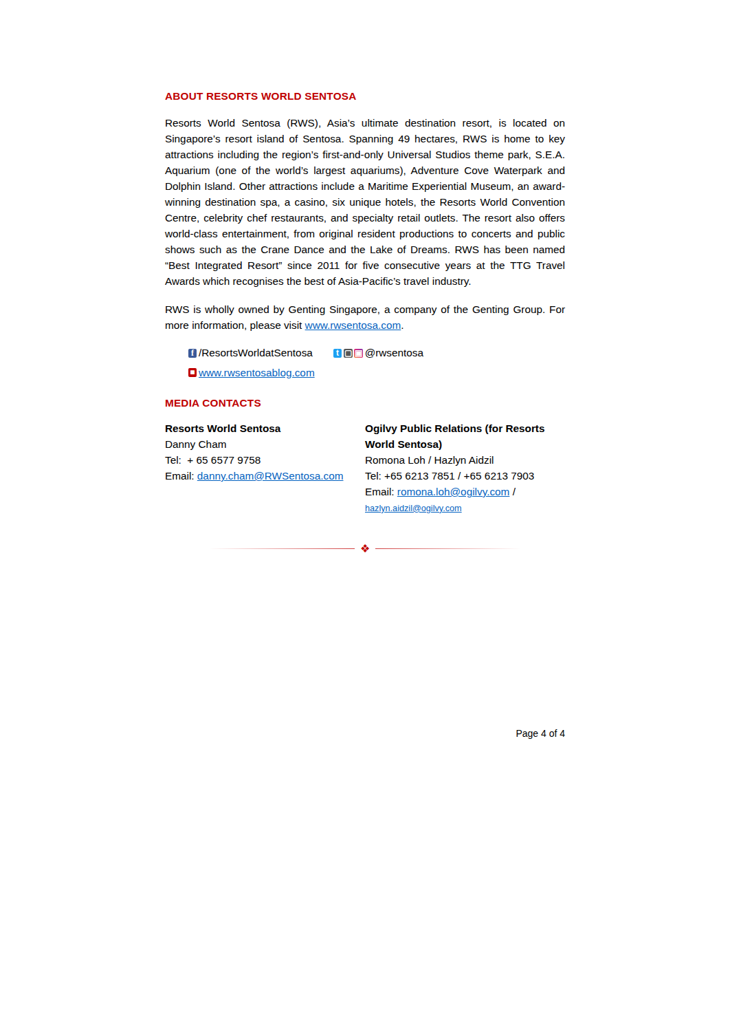ABOUT RESORTS WORLD SENTOSA
Resorts World Sentosa (RWS), Asia’s ultimate destination resort, is located on Singapore’s resort island of Sentosa. Spanning 49 hectares, RWS is home to key attractions including the region’s first-and-only Universal Studios theme park, S.E.A. Aquarium (one of the world’s largest aquariums), Adventure Cove Waterpark and Dolphin Island. Other attractions include a Maritime Experiential Museum, an award-winning destination spa, a casino, six unique hotels, the Resorts World Convention Centre, celebrity chef restaurants, and specialty retail outlets. The resort also offers world-class entertainment, from original resident productions to concerts and public shows such as the Crane Dance and the Lake of Dreams. RWS has been named “Best Integrated Resort” since 2011 for five consecutive years at the TTG Travel Awards which recognises the best of Asia-Pacific’s travel industry.
RWS is wholly owned by Genting Singapore, a company of the Genting Group. For more information, please visit www.rwsentosa.com.
f/ResortsWorldatSentosa t▢▣@rwsentosa ■www.rwsentosablog.com
MEDIA CONTACTS
| Resorts World Sentosa Danny Cham Tel: + 65 6577 9758 Email: danny.cham@RWSentosa.com | Ogilvy Public Relations (for Resorts World Sentosa) Romona Loh / Hazlyn Aidzil Tel: +65 6213 7851 / +65 6213 7903 Email: romona.loh@ogilvy.com / hazlyn.aidzil@ogilvy.com |
❖
Page 4 of 4